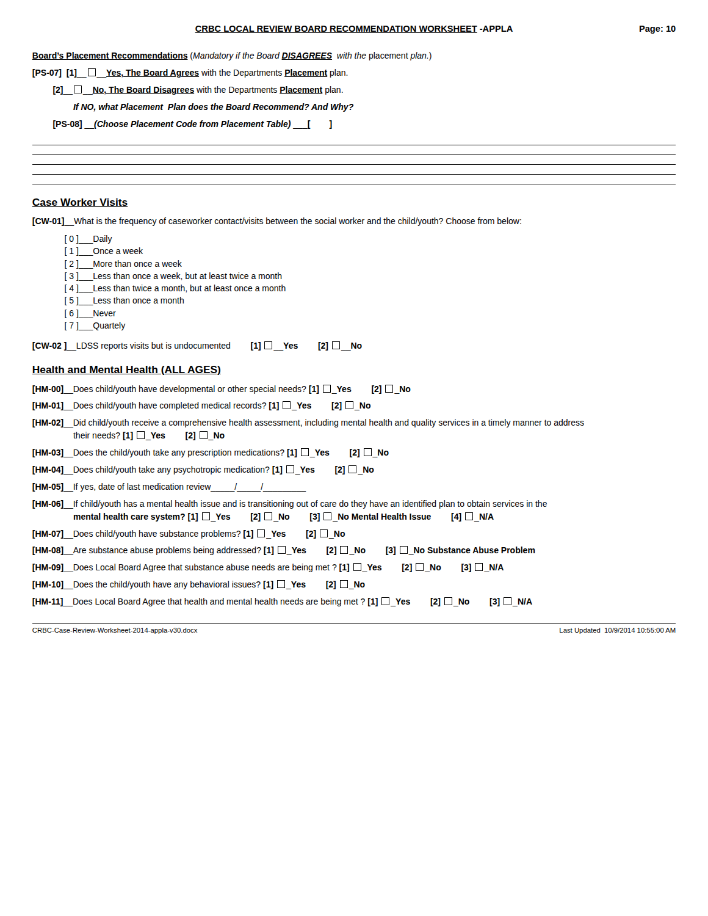CRBC LOCAL REVIEW BOARD RECOMMENDATION WORKSHEET -APPLA Page: 10
Board’s Placement Recommendations (Mandatory if the Board DISAGREES with the placement plan.)
[PS-07] [1]__ __Yes, The Board Agrees with the Departments Placement plan.
[2]__ __No, The Board Disagrees with the Departments Placement plan.
If NO, what Placement Plan does the Board Recommend? And Why?
[PS-08] __(Choose Placement Code from Placement Table) ___[ ]
Case Worker Visits
[CW-01]__What is the frequency of caseworker contact/visits between the social worker and the child/youth? Choose from below:
[ 0 ]___Daily
[ 1 ]___Once a week
[ 2 ]___More than once a week
[ 3 ]___Less than once a week, but at least twice a month
[ 4 ]___Less than twice a month, but at least once a month
[ 5 ]___Less than once a month
[ 6 ]___Never
[ 7 ]___Quartely
[CW-02 ]__LDSS reports visits but is undocumented [1] __Yes [2] __No
Health and Mental Health (ALL AGES)
[HM-00]__Does child/youth have developmental or other special needs? [1] _Yes [2] _No
[HM-01]__Does child/youth have completed medical records? [1] _Yes [2] _No
[HM-02]__Did child/youth receive a comprehensive health assessment, including mental health and quality services in a timely manner to address
their needs? [1] _Yes [2] _No
[HM-03]__Does the child/youth take any prescription medications? [1] _Yes [2] _No
[HM-04]__Does child/youth take any psychotropic medication? [1] _Yes [2] _No
[HM-05]__If yes, date of last medication review_____/_____/_________
[HM-06]__If child/youth has a mental health issue and is transitioning out of care do they have an identified plan to obtain services in the
mental health care system? [1] _Yes [2] _No [3] _No Mental Health Issue [4] _N/A
[HM-07]__Does child/youth have substance problems? [1] _Yes [2] _No
[HM-08]__Are substance abuse problems being addressed? [1] _Yes [2] _No [3] _No Substance Abuse Problem
[HM-09]__Does Local Board Agree that substance abuse needs are being met ? [1] _Yes [2] _No [3] _N/A
[HM-10]__Does the child/youth have any behavioral issues? [1] _Yes [2] _No
[HM-11]__Does Local Board Agree that health and mental health needs are being met ? [1] _Yes [2] _No [3] _N/A
CRBC-Case-Review-Worksheet-2014-appla-v30.docx Last Updated 10/9/2014 10:55:00 AM